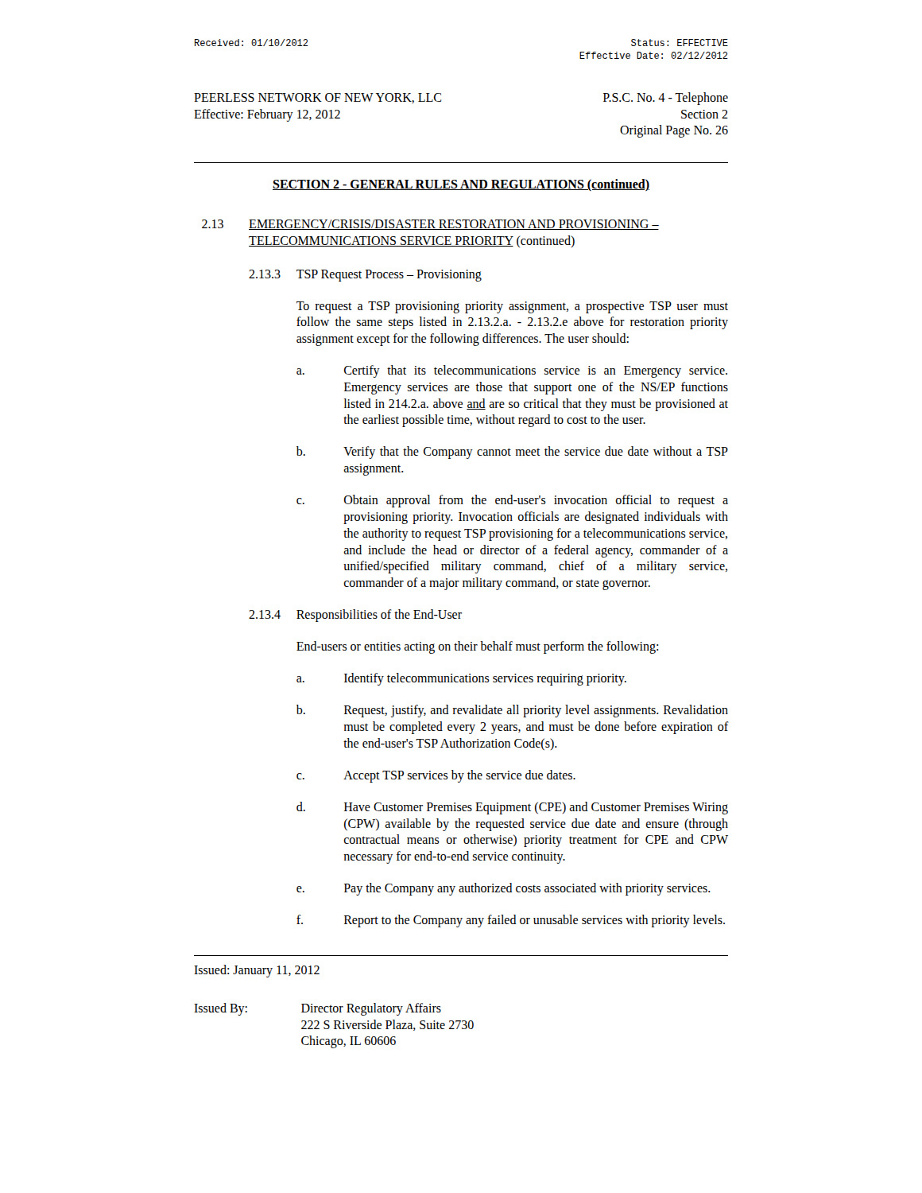Received: 01/10/2012
Status: EFFECTIVE
Effective Date: 02/12/2012
PEERLESS NETWORK OF NEW YORK, LLC
Effective: February 12, 2012
P.S.C. No. 4 - Telephone
Section 2
Original Page No. 26
SECTION 2 - GENERAL RULES AND REGULATIONS (continued)
2.13
EMERGENCY/CRISIS/DISASTER RESTORATION AND PROVISIONING – TELECOMMUNICATIONS SERVICE PRIORITY (continued)
2.13.3
TSP Request Process – Provisioning
To request a TSP provisioning priority assignment, a prospective TSP user must follow the same steps listed in 2.13.2.a. - 2.13.2.e above for restoration priority assignment except for the following differences. The user should:
a.
Certify that its telecommunications service is an Emergency service. Emergency services are those that support one of the NS/EP functions listed in 214.2.a. above and are so critical that they must be provisioned at the earliest possible time, without regard to cost to the user.
b.
Verify that the Company cannot meet the service due date without a TSP assignment.
c.
Obtain approval from the end-user's invocation official to request a provisioning priority. Invocation officials are designated individuals with the authority to request TSP provisioning for a telecommunications service, and include the head or director of a federal agency, commander of a unified/specified military command, chief of a military service, commander of a major military command, or state governor.
2.13.4
Responsibilities of the End-User
End-users or entities acting on their behalf must perform the following:
a.
Identify telecommunications services requiring priority.
b.
Request, justify, and revalidate all priority level assignments. Revalidation must be completed every 2 years, and must be done before expiration of the end-user's TSP Authorization Code(s).
c.
Accept TSP services by the service due dates.
d.
Have Customer Premises Equipment (CPE) and Customer Premises Wiring (CPW) available by the requested service due date and ensure (through contractual means or otherwise) priority treatment for CPE and CPW necessary for end-to-end service continuity.
e.
Pay the Company any authorized costs associated with priority services.
f.
Report to the Company any failed or unusable services with priority levels.
Issued: January 11, 2012
Issued By:
Director Regulatory Affairs
222 S Riverside Plaza, Suite 2730
Chicago, IL 60606